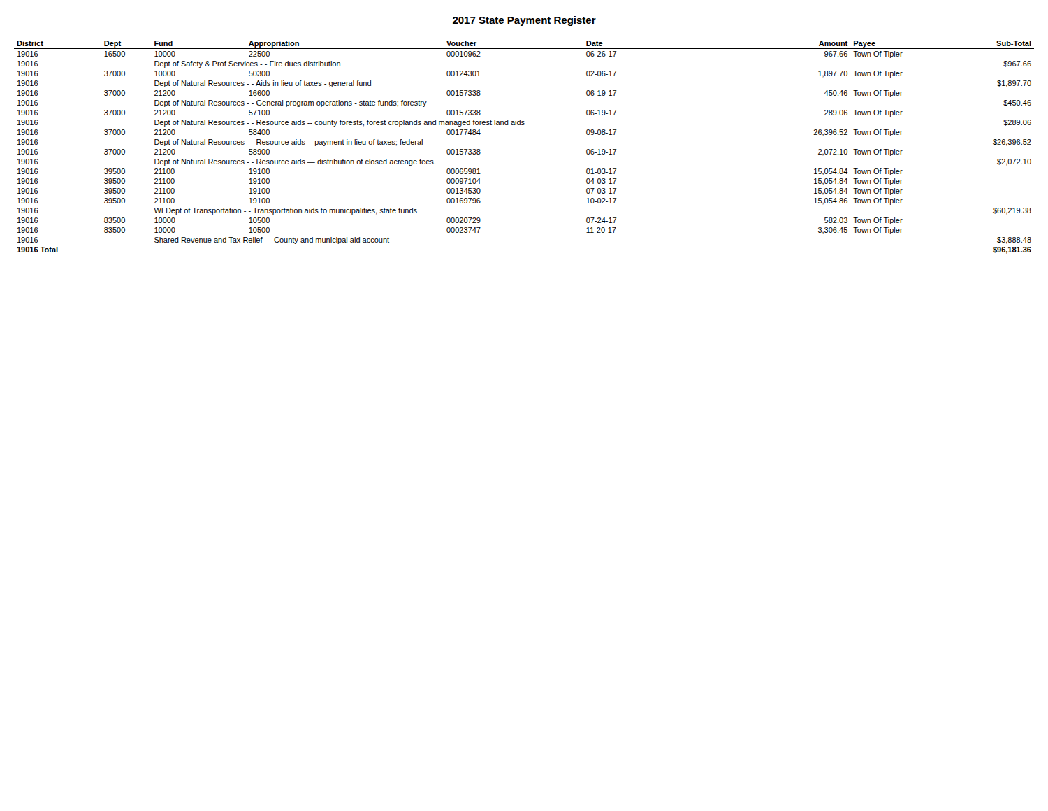2017 State Payment Register
| District | Dept | Fund | Appropriation | Voucher | Date | Amount | Payee | Sub-Total |
| --- | --- | --- | --- | --- | --- | --- | --- | --- |
| 19016 | 16500 | 10000 | 22500 | 00010962 | 06-26-17 | 967.66 | Town Of Tipler | |
| 19016 | | Dept of Safety & Prof Services - - Fire dues distribution | | $967.66 |
| 19016 | 37000 | 10000 | 50300 | 00124301 | 02-06-17 | 1,897.70 | Town Of Tipler | |
| 19016 | | Dept of Natural Resources - - Aids in lieu of taxes - general fund | | $1,897.70 |
| 19016 | 37000 | 21200 | 16600 | 00157338 | 06-19-17 | 450.46 | Town Of Tipler | |
| 19016 | | Dept of Natural Resources - - General program operations - state funds; forestry | | $450.46 |
| 19016 | 37000 | 21200 | 57100 | 00157338 | 06-19-17 | 289.06 | Town Of Tipler | |
| 19016 | | Dept of Natural Resources - - Resource aids -- county forests, forest croplands and managed forest land aids | | $289.06 |
| 19016 | 37000 | 21200 | 58400 | 00177484 | 09-08-17 | 26,396.52 | Town Of Tipler | |
| 19016 | | Dept of Natural Resources - - Resource aids -- payment in lieu of taxes; federal | | $26,396.52 |
| 19016 | 37000 | 21200 | 58900 | 00157338 | 06-19-17 | 2,072.10 | Town Of Tipler | |
| 19016 | | Dept of Natural Resources - - Resource aids — distribution of closed acreage fees. | | $2,072.10 |
| 19016 | 39500 | 21100 | 19100 | 00065981 | 01-03-17 | 15,054.84 | Town Of Tipler | |
| 19016 | 39500 | 21100 | 19100 | 00097104 | 04-03-17 | 15,054.84 | Town Of Tipler | |
| 19016 | 39500 | 21100 | 19100 | 00134530 | 07-03-17 | 15,054.84 | Town Of Tipler | |
| 19016 | 39500 | 21100 | 19100 | 00169796 | 10-02-17 | 15,054.86 | Town Of Tipler | |
| 19016 | | WI Dept of Transportation - - Transportation aids to municipalities, state funds | | $60,219.38 |
| 19016 | 83500 | 10000 | 10500 | 00020729 | 07-24-17 | 582.03 | Town Of Tipler | |
| 19016 | 83500 | 10000 | 10500 | 00023747 | 11-20-17 | 3,306.45 | Town Of Tipler | |
| 19016 | | Shared Revenue and Tax Relief - - County and municipal aid account | | $3,888.48 |
| 19016 Total | | | | | | | | $96,181.36 |